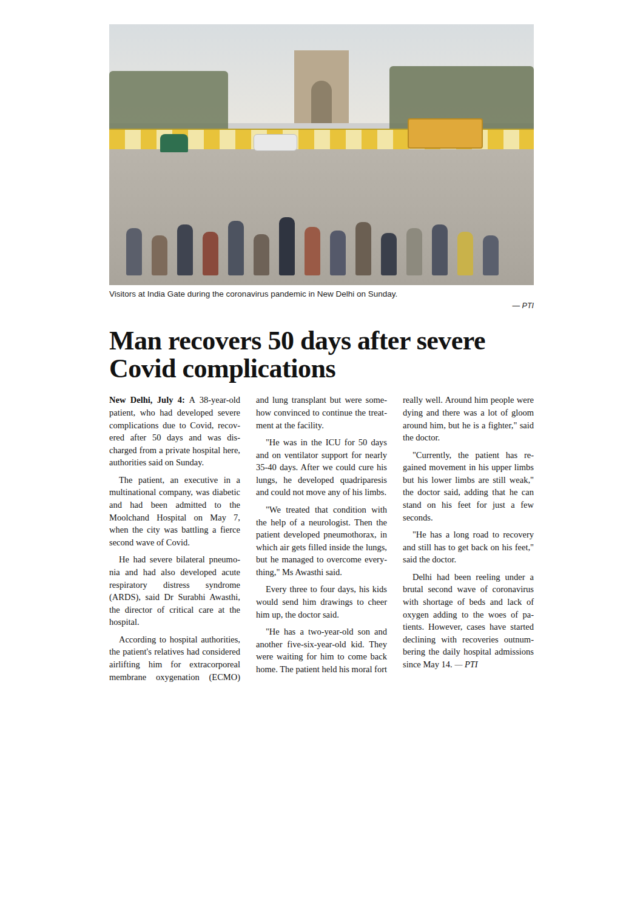Visitors at India Gate during the coronavirus pandemic in New Delhi on Sunday. — PTI
Man recovers 50 days after severe Covid complications
New Delhi, July 4: A 38-year-old patient, who had developed severe complications due to Covid, recovered after 50 days and was discharged from a private hospital here, authorities said on Sunday.
The patient, an executive in a multinational company, was diabetic and had been admitted to the Moolchand Hospital on May 7, when the city was battling a fierce second wave of Covid.
He had severe bilateral pneumonia and had also developed acute respiratory distress syndrome (ARDS), said Dr Surabhi Awasthi, the director of critical care at the hospital.
According to hospital authorities, the patient's relatives had considered airlifting him for extracorporeal membrane oxygenation (ECMO) and lung transplant but were somehow convinced to continue the treatment at the facility.
"He was in the ICU for 50 days and on ventilator support for nearly 35-40 days. After we could cure his lungs, he developed quadriparesis and could not move any of his limbs.
"We treated that condition with the help of a neurologist. Then the patient developed pneumothorax, in which air gets filled inside the lungs, but he managed to overcome everything," Ms Awasthi said.
Every three to four days, his kids would send him drawings to cheer him up, the doctor said.
"He has a two-year-old son and another five-six-year-old kid. They were waiting for him to come back home. The patient held his moral fort really well. Around him people were dying and there was a lot of gloom around him, but he is a fighter," said the doctor.
"Currently, the patient has regained movement in his upper limbs but his lower limbs are still weak," the doctor said, adding that he can stand on his feet for just a few seconds.
"He has a long road to recovery and still has to get back on his feet," said the doctor.
Delhi had been reeling under a brutal second wave of coronavirus with shortage of beds and lack of oxygen adding to the woes of patients. However, cases have started declining with recoveries outnumbering the daily hospital admissions since May 14. — PTI